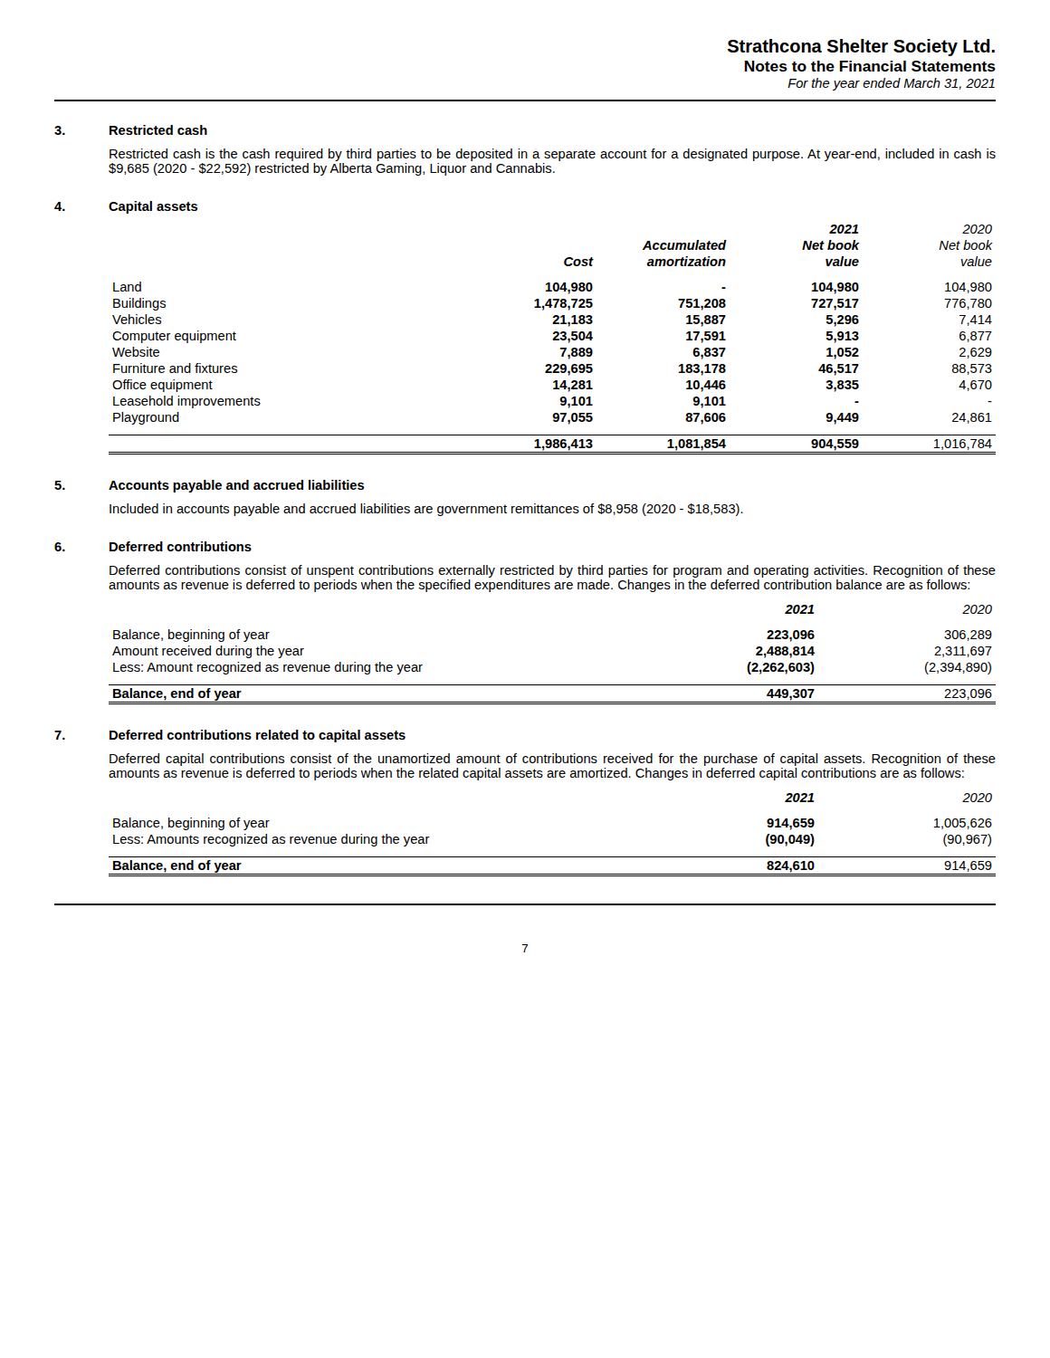Strathcona Shelter Society Ltd.
Notes to the Financial Statements
For the year ended March 31, 2021
3.
Restricted cash
Restricted cash is the cash required by third parties to be deposited in a separate account for a designated purpose. At year-end, included in cash is $9,685 (2020 - $22,592) restricted by Alberta Gaming, Liquor and Cannabis.
4.
Capital assets
| | | | 2021 | 2020 |
| --- | --- | --- | --- | --- |
| | | Accumulated | Net book | Net book |
| | Cost | amortization | value | value |
| Land | 104,980 | - | 104,980 | 104,980 |
| Buildings | 1,478,725 | 751,208 | 727,517 | 776,780 |
| Vehicles | 21,183 | 15,887 | 5,296 | 7,414 |
| Computer equipment | 23,504 | 17,591 | 5,913 | 6,877 |
| Website | 7,889 | 6,837 | 1,052 | 2,629 |
| Furniture and fixtures | 229,695 | 183,178 | 46,517 | 88,573 |
| Office equipment | 14,281 | 10,446 | 3,835 | 4,670 |
| Leasehold improvements | 9,101 | 9,101 | - | - |
| Playground | 97,055 | 87,606 | 9,449 | 24,861 |
| | 1,986,413 | 1,081,854 | 904,559 | 1,016,784 |
5.
Accounts payable and accrued liabilities
Included in accounts payable and accrued liabilities are government remittances of $8,958 (2020 - $18,583).
6.
Deferred contributions
Deferred contributions consist of unspent contributions externally restricted by third parties for program and operating activities. Recognition of these amounts as revenue is deferred to periods when the specified expenditures are made. Changes in the deferred contribution balance are as follows:
| | 2021 | 2020 |
| --- | --- | --- |
| Balance, beginning of year | 223,096 | 306,289 |
| Amount received during the year | 2,488,814 | 2,311,697 |
| Less: Amount recognized as revenue during the year | (2,262,603) | (2,394,890) |
| Balance, end of year | 449,307 | 223,096 |
7.
Deferred contributions related to capital assets
Deferred capital contributions consist of the unamortized amount of contributions received for the purchase of capital assets. Recognition of these amounts as revenue is deferred to periods when the related capital assets are amortized. Changes in deferred capital contributions are as follows:
| | 2021 | 2020 |
| --- | --- | --- |
| Balance, beginning of year | 914,659 | 1,005,626 |
| Less: Amounts recognized as revenue during the year | (90,049) | (90,967) |
| Balance, end of year | 824,610 | 914,659 |
7